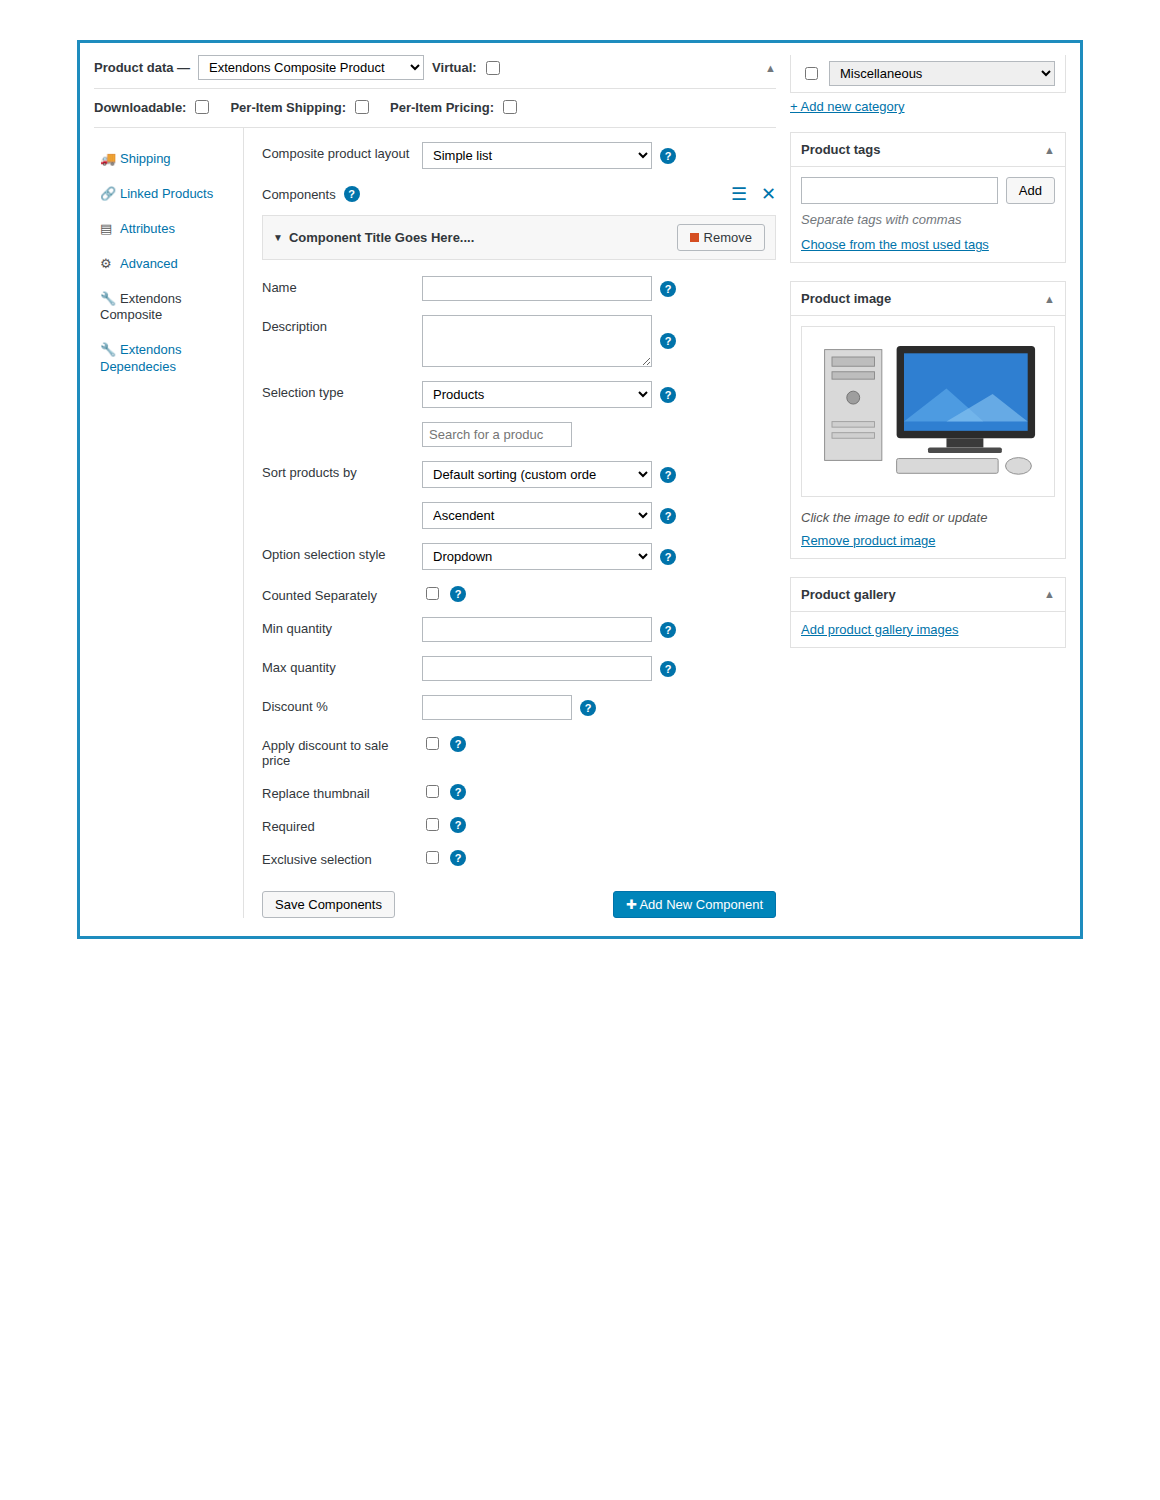Product data — Extendons Composite Product Virtual: ▲
Downloadable: Per-Item Shipping: Per-Item Pricing:
🚚Shipping
🔗Linked Products
▤Attributes
⚙Advanced
🔧Extendons Composite
🔧Extendons Dependecies
Composite product layout
Simple list ?
Components ? ☰ ✕
▼ Component Title Goes Here.... Remove
Name
?
Description
?
Selection type
Products ?
Search
Sort products by
Default sorting (custom orde ?
Sort direction
Ascendent ?
Option selection style
Dropdown ?
Counted Separately
?
Min quantity
?
Max quantity
?
Discount %
?
Apply discount to sale price
?
Replace thumbnail
?
Required
?
Exclusive selection
?
Save Components ✚ Add New Component
Miscellaneous
+ Add new category
Product tags ▲
Add
Separate tags with commas
Choose from the most used tags
Product image ▲
Click the image to edit or update
Remove product image
Product gallery ▲
Add product gallery images